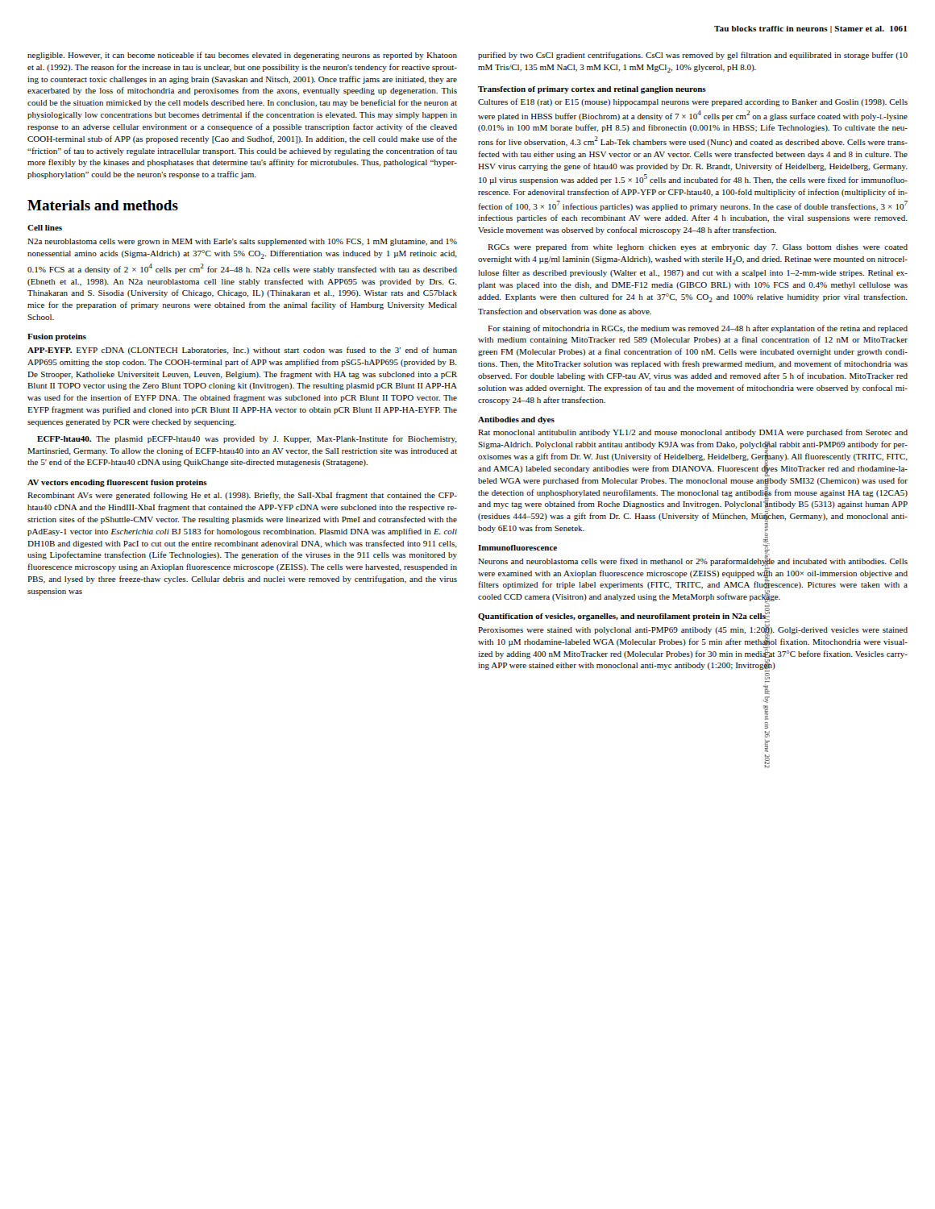Tau blocks traffic in neurons | Stamer et al. 1061
negligible. However, it can become noticeable if tau becomes elevated in degenerating neurons as reported by Khatoon et al. (1992). The reason for the increase in tau is unclear, but one possibility is the neuron's tendency for reactive sprouting to counteract toxic challenges in an aging brain (Savaskan and Nitsch, 2001). Once traffic jams are initiated, they are exacerbated by the loss of mitochondria and peroxisomes from the axons, eventually speeding up degeneration. This could be the situation mimicked by the cell models described here. In conclusion, tau may be beneficial for the neuron at physiologically low concentrations but becomes detrimental if the concentration is elevated. This may simply happen in response to an adverse cellular environment or a consequence of a possible transcription factor activity of the cleaved COOH-terminal stub of APP (as proposed recently [Cao and Sudhof, 2001]). In addition, the cell could make use of the “friction” of tau to actively regulate intracellular transport. This could be achieved by regulating the concentration of tau more flexibly by the kinases and phosphatases that determine tau's affinity for microtubules. Thus, pathological “hyperphosphorylation” could be the neuron's response to a traffic jam.
Materials and methods
Cell lines
N2a neuroblastoma cells were grown in MEM with Earle's salts supplemented with 10% FCS, 1 mM glutamine, and 1% nonessential amino acids (Sigma-Aldrich) at 37°C with 5% CO2. Differentiation was induced by 1 µM retinoic acid, 0.1% FCS at a density of 2 × 104 cells per cm2 for 24–48 h. N2a cells were stably transfected with tau as described (Ebneth et al., 1998). An N2a neuroblastoma cell line stably transfected with APP695 was provided by Drs. G. Thinakaran and S. Sisodia (University of Chicago, Chicago, IL) (Thinakaran et al., 1996). Wistar rats and C57black mice for the preparation of primary neurons were obtained from the animal facility of Hamburg University Medical School.
Fusion proteins
APP-EYFP. EYFP cDNA (CLONTECH Laboratories, Inc.) without start codon was fused to the 3′ end of human APP695 omitting the stop codon. The COOH-terminal part of APP was amplified from pSG5-hAPP695 (provided by B. De Strooper, Katholieke Universiteit Leuven, Leuven, Belgium). The fragment with HA tag was subcloned into a pCR Blunt II TOPO vector using the Zero Blunt TOPO cloning kit (Invitrogen). The resulting plasmid pCR Blunt II APP-HA was used for the insertion of EYFP DNA. The obtained fragment was subcloned into pCR Blunt II TOPO vector. The EYFP fragment was purified and cloned into pCR Blunt II APP-HA vector to obtain pCR Blunt II APP-HA-EYFP. The sequences generated by PCR were checked by sequencing.
ECFP-htau40. The plasmid pECFP-htau40 was provided by J. Kupper, Max-Plank-Institute for Biochemistry, Martinsried, Germany. To allow the cloning of ECFP-htau40 into an AV vector, the SalI restriction site was introduced at the 5′ end of the ECFP-htau40 cDNA using QuikChange site-directed mutagenesis (Stratagene).
AV vectors encoding fluorescent fusion proteins
Recombinant AVs were generated following He et al. (1998). Briefly, the SalI-XbaI fragment that contained the CFP-htau40 cDNA and the HindIII-XbaI fragment that contained the APP-YFP cDNA were subcloned into the respective restriction sites of the pShuttle-CMV vector. The resulting plasmids were linearized with PmeI and cotransfected with the pAdEasy-1 vector into Escherichia coli BJ 5183 for homologous recombination. Plasmid DNA was amplified in E. coli DH10B and digested with PacI to cut out the entire recombinant adenoviral DNA, which was transfected into 911 cells, using Lipofectamine transfection (Life Technologies). The generation of the viruses in the 911 cells was monitored by fluorescence microscopy using an Axioplan fluorescence microscope (ZEISS). The cells were harvested, resuspended in PBS, and lysed by three freeze-thaw cycles. Cellular debris and nuclei were removed by centrifugation, and the virus suspension was
purified by two CsCl gradient centrifugations. CsCl was removed by gel filtration and equilibrated in storage buffer (10 mM Tris/Cl, 135 mM NaCl, 3 mM KCl, 1 mM MgCl2, 10% glycerol, pH 8.0).
Transfection of primary cortex and retinal ganglion neurons
Cultures of E18 (rat) or E15 (mouse) hippocampal neurons were prepared according to Banker and Goslin (1998). Cells were plated in HBSS buffer (Biochrom) at a density of 7 × 104 cells per cm2 on a glass surface coated with poly-l-lysine (0.01% in 100 mM borate buffer, pH 8.5) and fibronectin (0.001% in HBSS; Life Technologies). To cultivate the neurons for live observation, 4.3 cm2 Lab-Tek chambers were used (Nunc) and coated as described above. Cells were transfected with tau either using an HSV vector or an AV vector. Cells were transfected between days 4 and 8 in culture. The HSV virus carrying the gene of htau40 was provided by Dr. R. Brandt, University of Heidelberg, Heidelberg, Germany. 10 µl virus suspension was added per 1.5 × 105 cells and incubated for 48 h. Then, the cells were fixed for immunofluorescence. For adenoviral transfection of APP-YFP or CFP-htau40, a 100-fold multiplicity of infection (multiplicity of infection of 100, 3 × 107 infectious particles) was applied to primary neurons. In the case of double transfections, 3 × 107 infectious particles of each recombinant AV were added. After 4 h incubation, the viral suspensions were removed. Vesicle movement was observed by confocal microscopy 24–48 h after transfection.
RGCs were prepared from white leghorn chicken eyes at embryonic day 7. Glass bottom dishes were coated overnight with 4 µg/ml laminin (Sigma-Aldrich), washed with sterile H2O, and dried. Retinae were mounted on nitrocellulose filter as described previously (Walter et al., 1987) and cut with a scalpel into 1–2-mm-wide stripes. Retinal explant was placed into the dish, and DME-F12 media (GIBCO BRL) with 10% FCS and 0.4% methyl cellulose was added. Explants were then cultured for 24 h at 37°C, 5% CO2 and 100% relative humidity prior viral transfection. Transfection and observation was done as above.
For staining of mitochondria in RGCs, the medium was removed 24–48 h after explantation of the retina and replaced with medium containing MitoTracker red 589 (Molecular Probes) at a final concentration of 12 nM or MitoTracker green FM (Molecular Probes) at a final concentration of 100 nM. Cells were incubated overnight under growth conditions. Then, the MitoTracker solution was replaced with fresh prewarmed medium, and movement of mitochondria was observed. For double labeling with CFP-tau AV, virus was added and removed after 5 h of incubation. MitoTracker red solution was added overnight. The expression of tau and the movement of mitochondria were observed by confocal microscopy 24–48 h after transfection.
Antibodies and dyes
Rat monoclonal antitubulin antibody YL1/2 and mouse monoclonal antibody DM1A were purchased from Serotec and Sigma-Aldrich. Polyclonal rabbit antitau antibody K9JA was from Dako, polyclonal rabbit anti-PMP69 antibody for peroxisomes was a gift from Dr. W. Just (University of Heidelberg, Heidelberg, Germany). All fluorescently (TRITC, FITC, and AMCA) labeled secondary antibodies were from DIANOVA. Fluorescent dyes MitoTracker red and rhodamine-labeled WGA were purchased from Molecular Probes. The monoclonal mouse antibody SMI32 (Chemicon) was used for the detection of unphosphorylated neurofilaments. The monoclonal tag antibodies from mouse against HA tag (12CA5) and myc tag were obtained from Roche Diagnostics and Invitrogen. Polyclonal antibody B5 (5313) against human APP (residues 444–592) was a gift from Dr. C. Haass (University of München, München, Germany), and monoclonal antibody 6E10 was from Senetek.
Immunofluorescence
Neurons and neuroblastoma cells were fixed in methanol or 2% paraformaldehyde and incubated with antibodies. Cells were examined with an Axioplan fluorescence microscope (ZEISS) equipped with an 100× oil-immersion objective and filters optimized for triple label experiments (FITC, TRITC, and AMCA fluorescence). Pictures were taken with a cooled CCD camera (Visitron) and analyzed using the MetaMorph software package.
Quantification of vesicles, organelles, and neurofilament protein in N2a cells
Peroxisomes were stained with polyclonal anti-PMP69 antibody (45 min, 1:200). Golgi-derived vesicles were stained with 10 µM rhodamine-labeled WGA (Molecular Probes) for 5 min after methanol fixation. Mitochondria were visualized by adding 400 nM MitoTracker red (Molecular Probes) for 30 min in media at 37°C before fixation. Vesicles carrying APP were stained either with monoclonal anti-myc antibody (1:200; Invitrogen)
Downloaded from http://rupress.org/jcb/article-pdf/156/6/1051/1302666/jcb15661051.pdf by guest on 26 June 2022